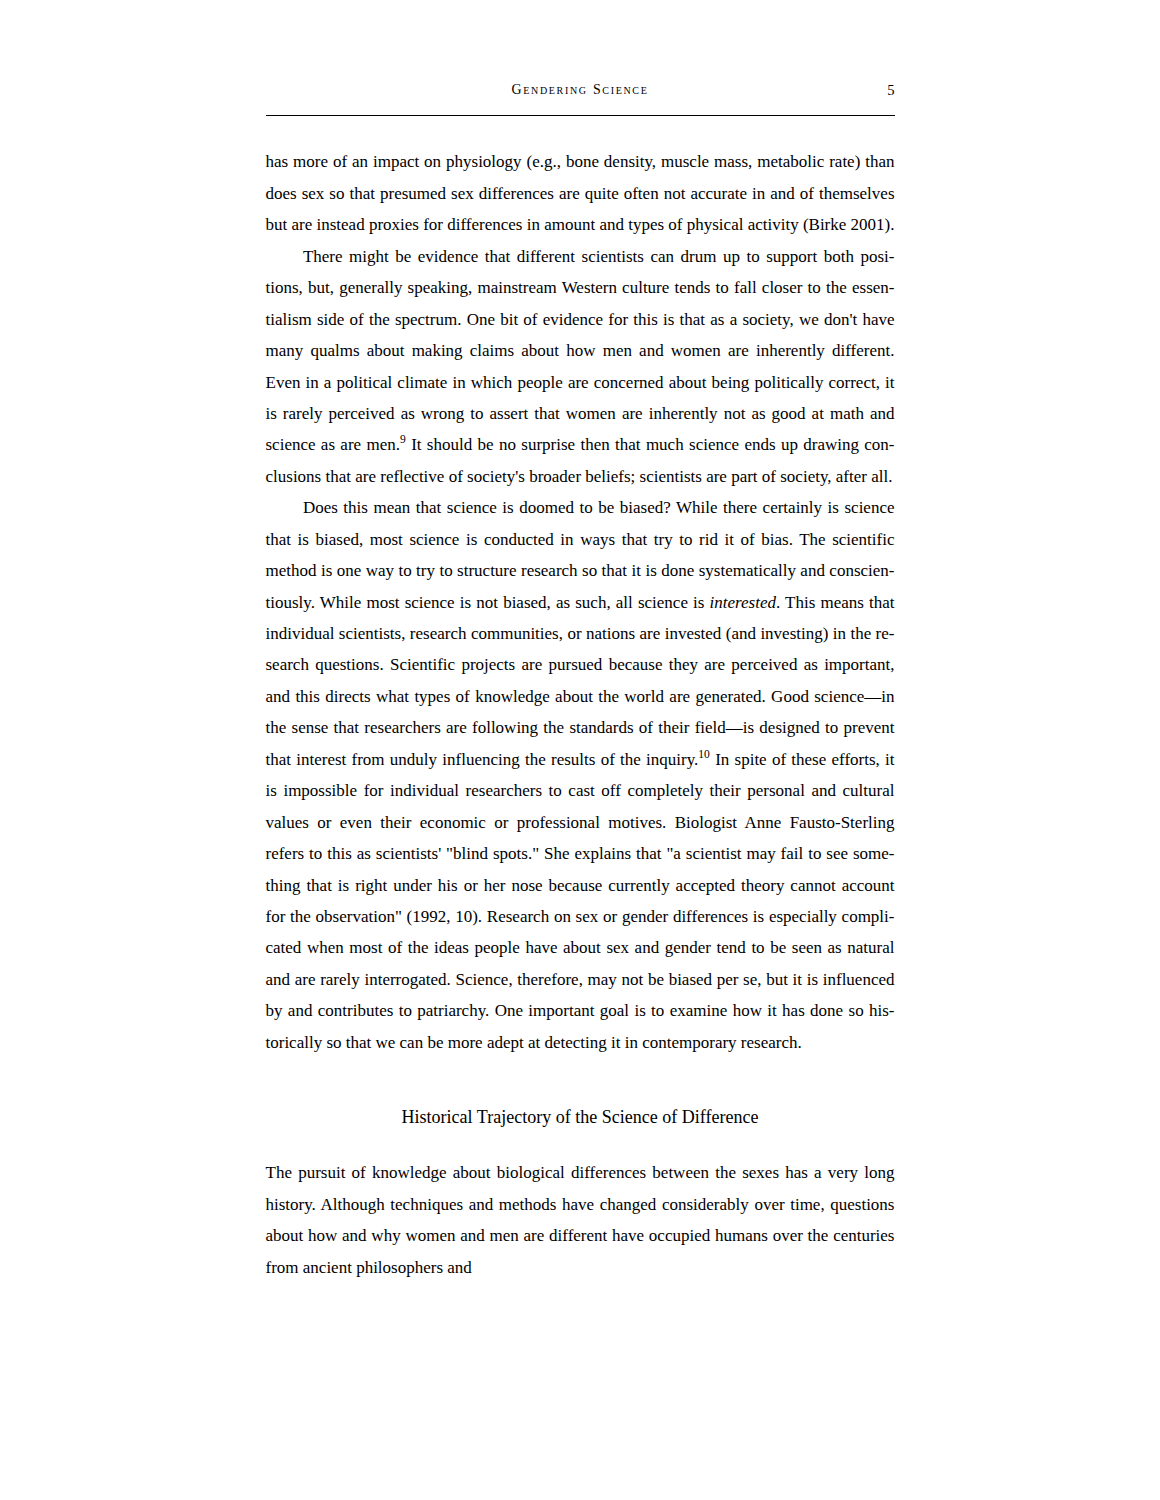Gendering Science 5
has more of an impact on physiology (e.g., bone density, muscle mass, metabolic rate) than does sex so that presumed sex differences are quite often not accurate in and of themselves but are instead proxies for differences in amount and types of physical activity (Birke 2001).
There might be evidence that different scientists can drum up to support both positions, but, generally speaking, mainstream Western culture tends to fall closer to the essentialism side of the spectrum. One bit of evidence for this is that as a society, we don't have many qualms about making claims about how men and women are inherently different. Even in a political climate in which people are concerned about being politically correct, it is rarely perceived as wrong to assert that women are inherently not as good at math and science as are men.9 It should be no surprise then that much science ends up drawing conclusions that are reflective of society's broader beliefs; scientists are part of society, after all.
Does this mean that science is doomed to be biased? While there certainly is science that is biased, most science is conducted in ways that try to rid it of bias. The scientific method is one way to try to structure research so that it is done systematically and conscientiously. While most science is not biased, as such, all science is interested. This means that individual scientists, research communities, or nations are invested (and investing) in the research questions. Scientific projects are pursued because they are perceived as important, and this directs what types of knowledge about the world are generated. Good science—in the sense that researchers are following the standards of their field—is designed to prevent that interest from unduly influencing the results of the inquiry.10 In spite of these efforts, it is impossible for individual researchers to cast off completely their personal and cultural values or even their economic or professional motives. Biologist Anne Fausto-Sterling refers to this as scientists' "blind spots." She explains that "a scientist may fail to see something that is right under his or her nose because currently accepted theory cannot account for the observation" (1992, 10). Research on sex or gender differences is especially complicated when most of the ideas people have about sex and gender tend to be seen as natural and are rarely interrogated. Science, therefore, may not be biased per se, but it is influenced by and contributes to patriarchy. One important goal is to examine how it has done so historically so that we can be more adept at detecting it in contemporary research.
Historical Trajectory of the Science of Difference
The pursuit of knowledge about biological differences between the sexes has a very long history. Although techniques and methods have changed considerably over time, questions about how and why women and men are different have occupied humans over the centuries from ancient philosophers and